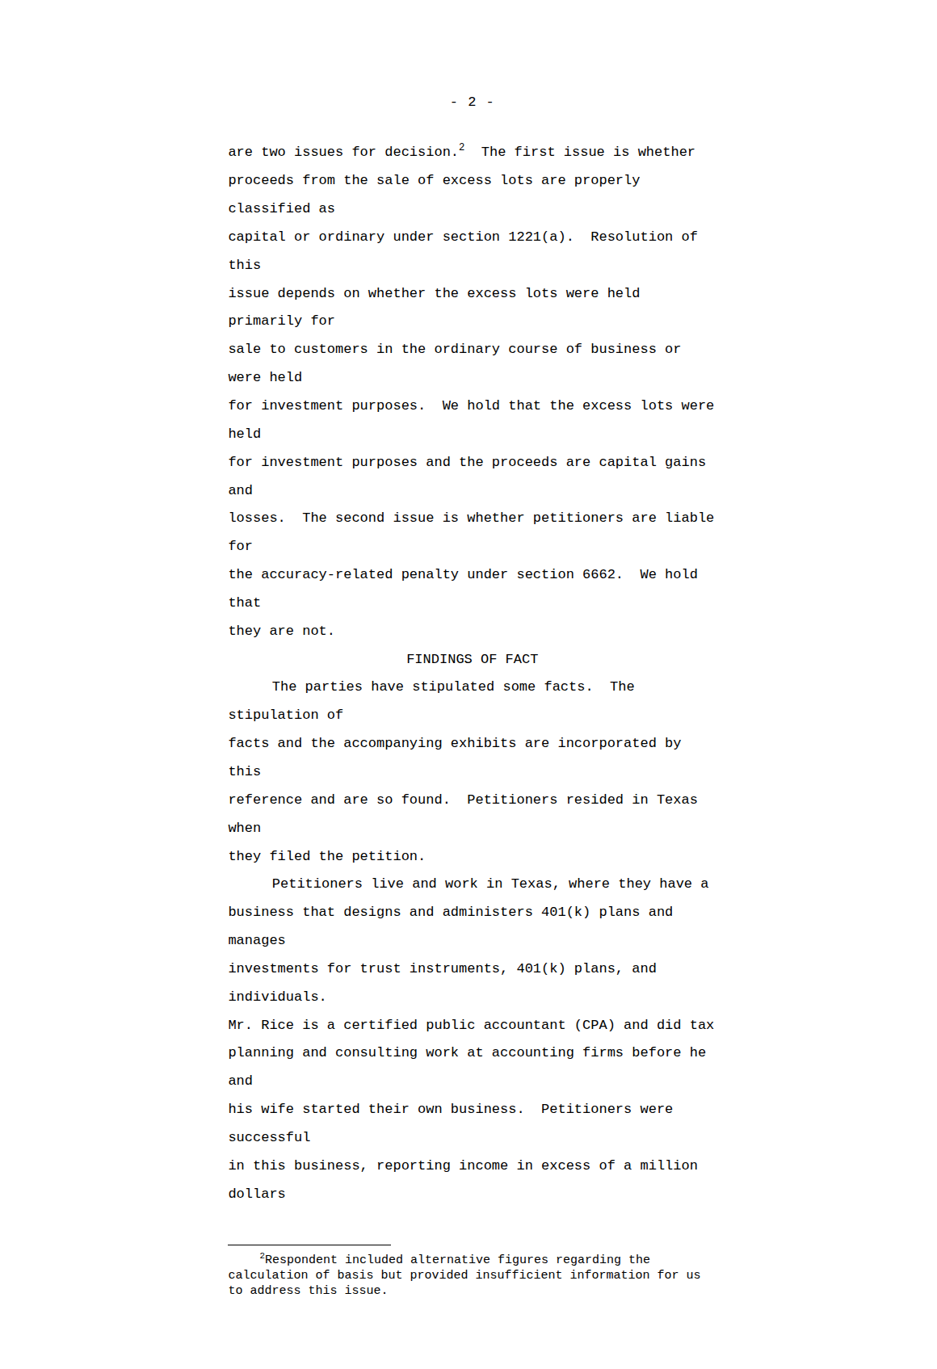- 2 -
are two issues for decision.2 The first issue is whether
proceeds from the sale of excess lots are properly classified as
capital or ordinary under section 1221(a). Resolution of this
issue depends on whether the excess lots were held primarily for
sale to customers in the ordinary course of business or were held
for investment purposes. We hold that the excess lots were held
for investment purposes and the proceeds are capital gains and
losses. The second issue is whether petitioners are liable for
the accuracy-related penalty under section 6662. We hold that
they are not.
FINDINGS OF FACT
The parties have stipulated some facts. The stipulation of
facts and the accompanying exhibits are incorporated by this
reference and are so found. Petitioners resided in Texas when
they filed the petition.
Petitioners live and work in Texas, where they have a
business that designs and administers 401(k) plans and manages
investments for trust instruments, 401(k) plans, and individuals.
Mr. Rice is a certified public accountant (CPA) and did tax
planning and consulting work at accounting firms before he and
his wife started their own business. Petitioners were successful
in this business, reporting income in excess of a million dollars
2Respondent included alternative figures regarding the
calculation of basis but provided insufficient information for us
to address this issue.